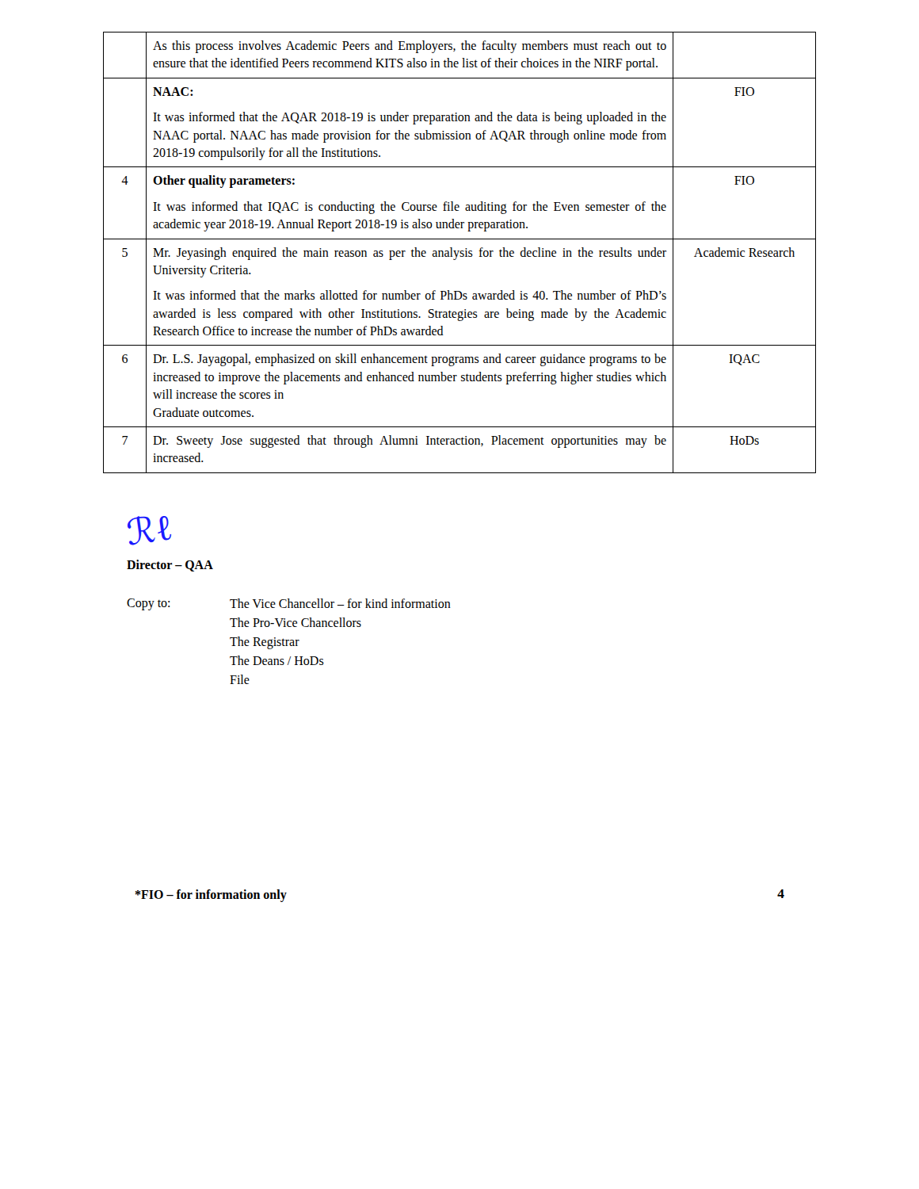| | As this process involves Academic Peers and Employers, the faculty members must reach out to ensure that the identified Peers recommend KITS also in the list of their choices in the NIRF portal. | |
| | NAAC: It was informed that the AQAR 2018-19 is under preparation and the data is being uploaded in the NAAC portal. NAAC has made provision for the submission of AQAR through online mode from 2018-19 compulsorily for all the Institutions. | FIO |
| 4 | Other quality parameters: It was informed that IQAC is conducting the Course file auditing for the Even semester of the academic year 2018-19. Annual Report 2018-19 is also under preparation. | FIO |
| 5 | Mr. Jeyasingh enquired the main reason as per the analysis for the decline in the results under University Criteria. It was informed that the marks allotted for number of PhDs awarded is 40. The number of PhD’s awarded is less compared with other Institutions. Strategies are being made by the Academic Research Office to increase the number of PhDs awarded | Academic Research |
| 6 | Dr. L.S. Jayagopal, emphasized on skill enhancement programs and career guidance programs to be increased to improve the placements and enhanced number students preferring higher studies which will increase the scores in Graduate outcomes. | IQAC |
| 7 | Dr. Sweety Jose suggested that through Alumni Interaction, Placement opportunities may be increased. | HoDs |
ℛℓ
Director – QAA
Copy to:
The Vice Chancellor – for kind information
The Pro-Vice Chancellors
The Registrar
The Deans / HoDs
File
*FIO – for information only
4